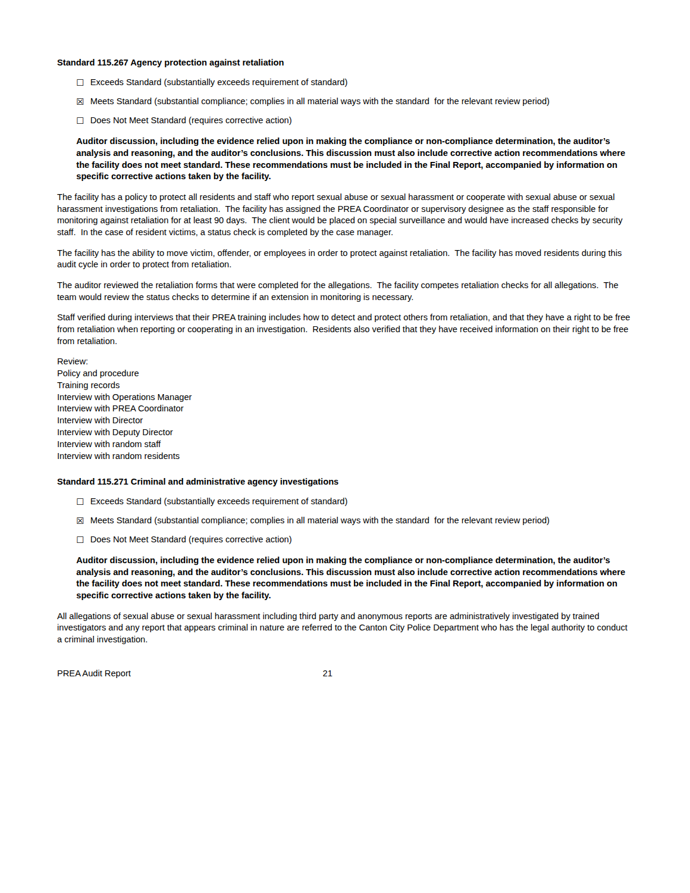Standard 115.267 Agency protection against retaliation
☐ Exceeds Standard (substantially exceeds requirement of standard)
☒ Meets Standard (substantial compliance; complies in all material ways with the standard for the relevant review period)
☐ Does Not Meet Standard (requires corrective action)
Auditor discussion, including the evidence relied upon in making the compliance or non-compliance determination, the auditor’s analysis and reasoning, and the auditor’s conclusions. This discussion must also include corrective action recommendations where the facility does not meet standard. These recommendations must be included in the Final Report, accompanied by information on specific corrective actions taken by the facility.
The facility has a policy to protect all residents and staff who report sexual abuse or sexual harassment or cooperate with sexual abuse or sexual harassment investigations from retaliation. The facility has assigned the PREA Coordinator or supervisory designee as the staff responsible for monitoring against retaliation for at least 90 days. The client would be placed on special surveillance and would have increased checks by security staff. In the case of resident victims, a status check is completed by the case manager.
The facility has the ability to move victim, offender, or employees in order to protect against retaliation. The facility has moved residents during this audit cycle in order to protect from retaliation.
The auditor reviewed the retaliation forms that were completed for the allegations. The facility competes retaliation checks for all allegations. The team would review the status checks to determine if an extension in monitoring is necessary.
Staff verified during interviews that their PREA training includes how to detect and protect others from retaliation, and that they have a right to be free from retaliation when reporting or cooperating in an investigation. Residents also verified that they have received information on their right to be free from retaliation.
Review:
Policy and procedure
Training records
Interview with Operations Manager
Interview with PREA Coordinator
Interview with Director
Interview with Deputy Director
Interview with random staff
Interview with random residents
Standard 115.271 Criminal and administrative agency investigations
☐ Exceeds Standard (substantially exceeds requirement of standard)
☒ Meets Standard (substantial compliance; complies in all material ways with the standard for the relevant review period)
☐ Does Not Meet Standard (requires corrective action)
Auditor discussion, including the evidence relied upon in making the compliance or non-compliance determination, the auditor’s analysis and reasoning, and the auditor’s conclusions. This discussion must also include corrective action recommendations where the facility does not meet standard. These recommendations must be included in the Final Report, accompanied by information on specific corrective actions taken by the facility.
All allegations of sexual abuse or sexual harassment including third party and anonymous reports are administratively investigated by trained investigators and any report that appears criminal in nature are referred to the Canton City Police Department who has the legal authority to conduct a criminal investigation.
PREA Audit Report 21